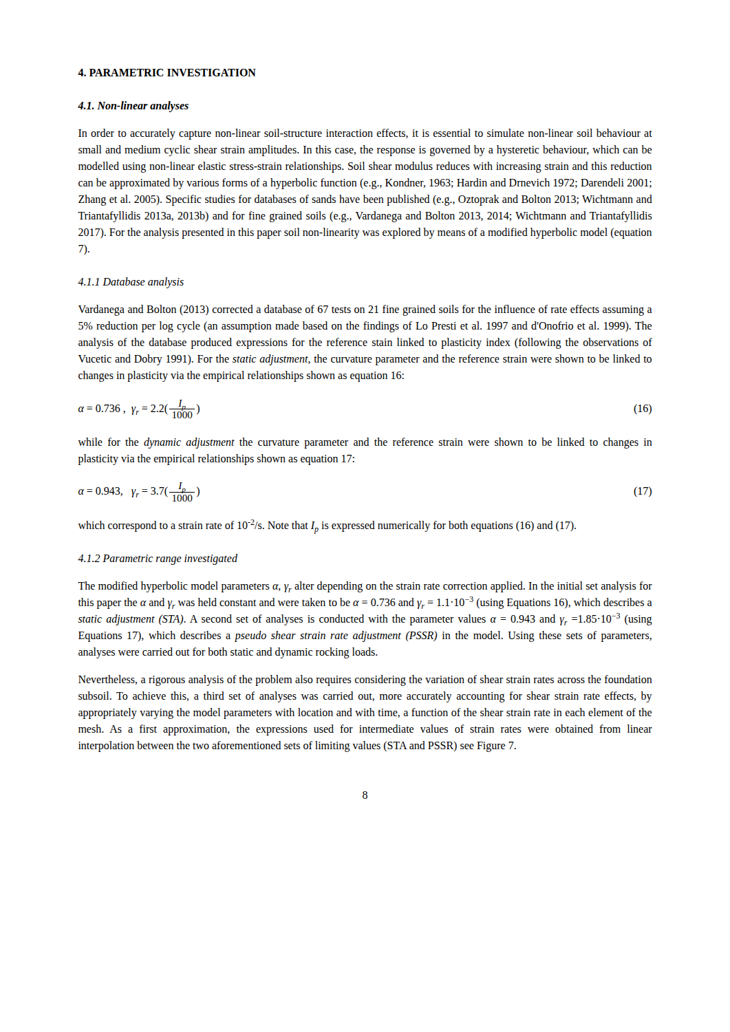4. PARAMETRIC INVESTIGATION
4.1. Non-linear analyses
In order to accurately capture non-linear soil-structure interaction effects, it is essential to simulate non-linear soil behaviour at small and medium cyclic shear strain amplitudes. In this case, the response is governed by a hysteretic behaviour, which can be modelled using non-linear elastic stress-strain relationships. Soil shear modulus reduces with increasing strain and this reduction can be approximated by various forms of a hyperbolic function (e.g., Kondner, 1963; Hardin and Drnevich 1972; Darendeli 2001; Zhang et al. 2005). Specific studies for databases of sands have been published (e.g., Oztoprak and Bolton 2013; Wichtmann and Triantafyllidis 2013a, 2013b) and for fine grained soils (e.g., Vardanega and Bolton 2013, 2014; Wichtmann and Triantafyllidis 2017). For the analysis presented in this paper soil non-linearity was explored by means of a modified hyperbolic model (equation 7).
4.1.1 Database analysis
Vardanega and Bolton (2013) corrected a database of 67 tests on 21 fine grained soils for the influence of rate effects assuming a 5% reduction per log cycle (an assumption made based on the findings of Lo Presti et al. 1997 and d'Onofrio et al. 1999). The analysis of the database produced expressions for the reference stain linked to plasticity index (following the observations of Vucetic and Dobry 1991). For the static adjustment, the curvature parameter and the reference strain were shown to be linked to changes in plasticity via the empirical relationships shown as equation 16:
α = 0.736 , γr = 2.2(Ip 1000)
(16)
while for the dynamic adjustment the curvature parameter and the reference strain were shown to be linked to changes in plasticity via the empirical relationships shown as equation 17:
α = 0.943, γr = 3.7(Ip 1000)
(17)
which correspond to a strain rate of 10-2/s. Note that Ip is expressed numerically for both equations (16) and (17).
4.1.2 Parametric range investigated
The modified hyperbolic model parameters α, γr alter depending on the strain rate correction applied. In the initial set analysis for this paper the α and γr was held constant and were taken to be α = 0.736 and γr = 1.1·10−3 (using Equations 16), which describes a static adjustment (STA). A second set of analyses is conducted with the parameter values α = 0.943 and γr =1.85·10−3 (using Equations 17), which describes a pseudo shear strain rate adjustment (PSSR) in the model. Using these sets of parameters, analyses were carried out for both static and dynamic rocking loads.
Nevertheless, a rigorous analysis of the problem also requires considering the variation of shear strain rates across the foundation subsoil. To achieve this, a third set of analyses was carried out, more accurately accounting for shear strain rate effects, by appropriately varying the model parameters with location and with time, a function of the shear strain rate in each element of the mesh. As a first approximation, the expressions used for intermediate values of strain rates were obtained from linear interpolation between the two aforementioned sets of limiting values (STA and PSSR) see Figure 7.
8